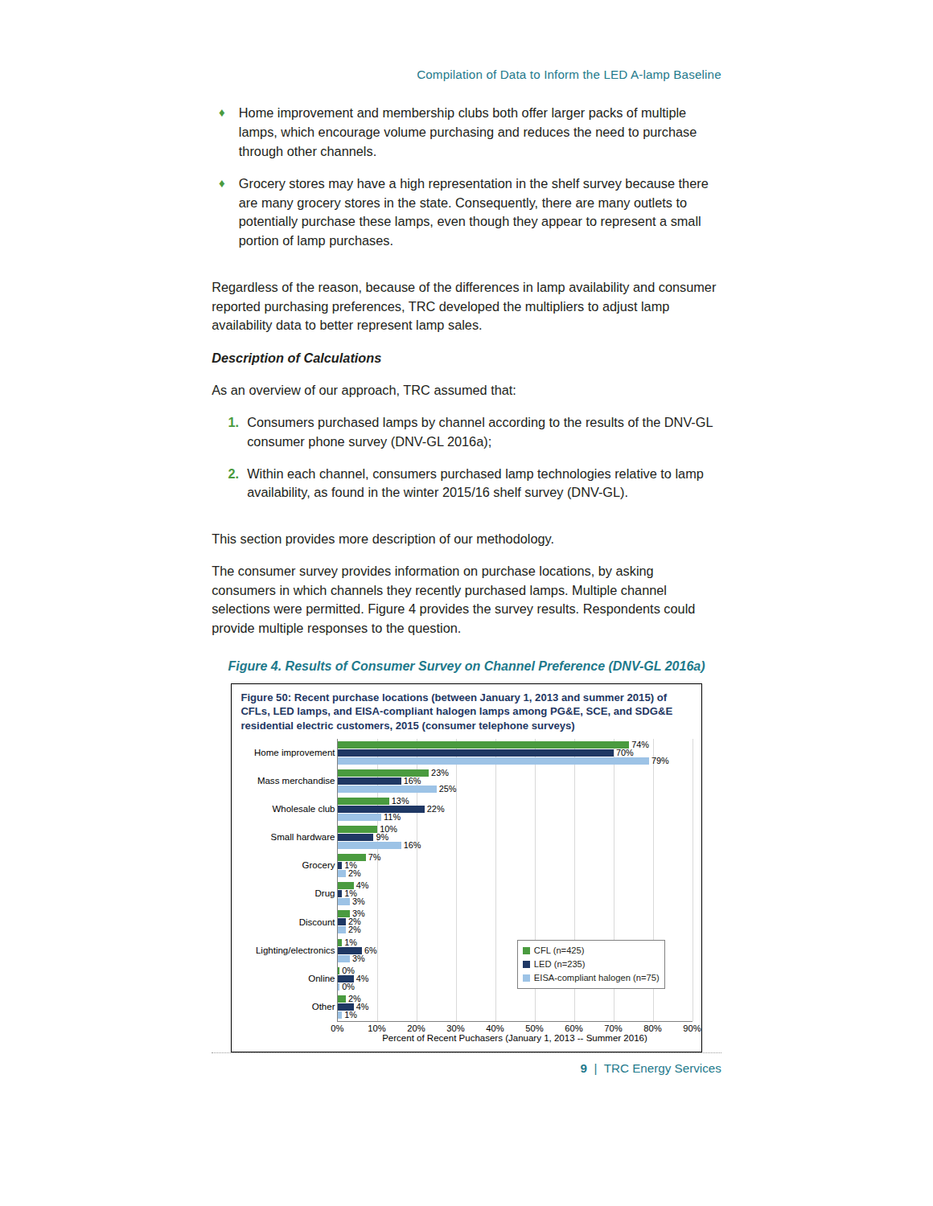Compilation of Data to Inform the LED A-lamp Baseline
Home improvement and membership clubs both offer larger packs of multiple lamps, which encourage volume purchasing and reduces the need to purchase through other channels.
Grocery stores may have a high representation in the shelf survey because there are many grocery stores in the state. Consequently, there are many outlets to potentially purchase these lamps, even though they appear to represent a small portion of lamp purchases.
Regardless of the reason, because of the differences in lamp availability and consumer reported purchasing preferences, TRC developed the multipliers to adjust lamp availability data to better represent lamp sales.
Description of Calculations
As an overview of our approach, TRC assumed that:
Consumers purchased lamps by channel according to the results of the DNV-GL consumer phone survey (DNV-GL 2016a);
Within each channel, consumers purchased lamp technologies relative to lamp availability, as found in the winter 2015/16 shelf survey (DNV-GL).
This section provides more description of our methodology.
The consumer survey provides information on purchase locations, by asking consumers in which channels they recently purchased lamps. Multiple channel selections were permitted. Figure 4 provides the survey results. Respondents could provide multiple responses to the question.
Figure 4. Results of Consumer Survey on Channel Preference (DNV-GL 2016a)
Figure 50: Recent purchase locations (between January 1, 2013 and summer 2015) of CFLs, LED lamps, and EISA-compliant halogen lamps among PG&E, SCE, and SDG&E residential electric customers, 2015 (consumer telephone surveys)
Home improvement
Mass merchandise
Wholesale club
Small hardware
Grocery
Drug
Discount
Lighting/electronics
Online
Other
74%
70%
79%
23%
16%
25%
13%
22%
11%
10%
9%
16%
7%
1%
2%
4%
1%
3%
3%
2%
2%
1%
6%
3%
0%
4%
0%
2%
4%
1%
CFL (n=425)
LED (n=235)
EISA-compliant halogen (n=75)
0% 10% 20% 30% 40% 50% 60% 70% 80% 90%
Percent of Recent Puchasers (January 1, 2013 -- Summer 2016)
9 | TRC Energy Services